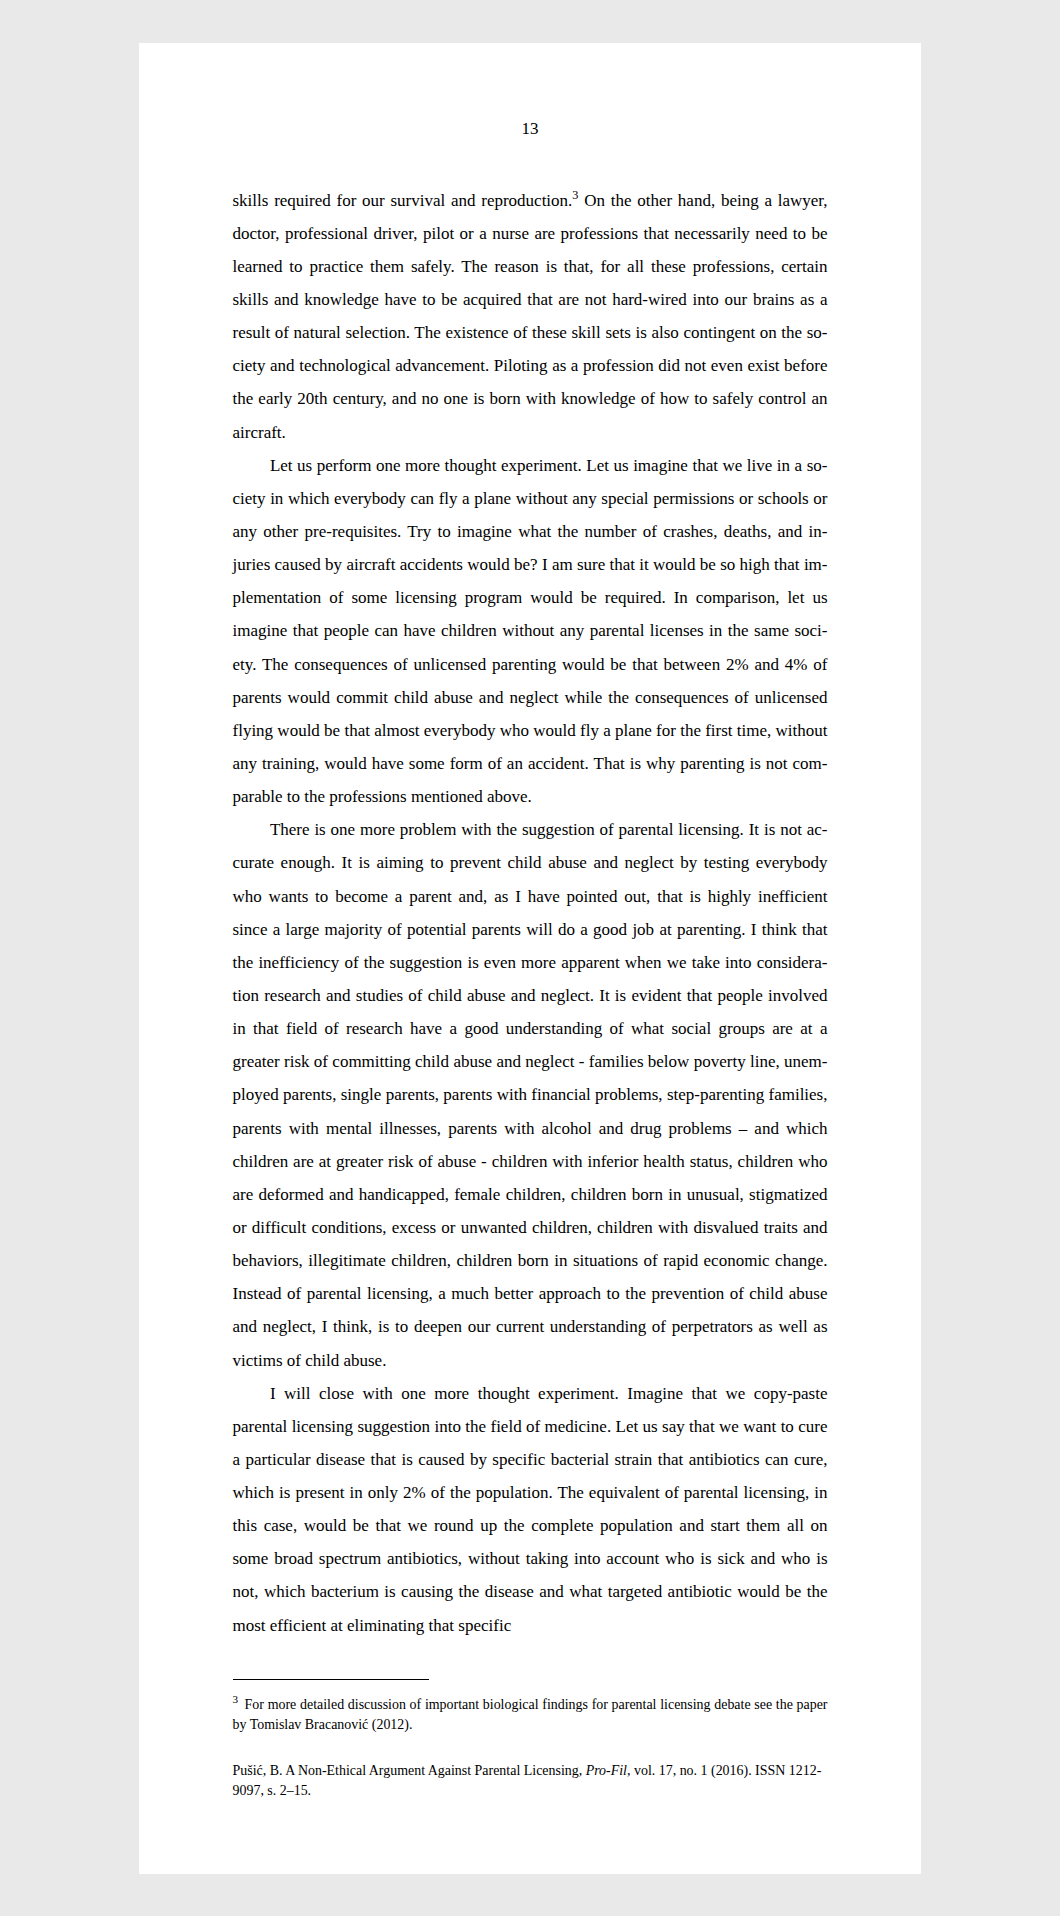13
skills required for our survival and reproduction.3 On the other hand, being a lawyer, doctor, professional driver, pilot or a nurse are professions that necessarily need to be learned to practice them safely. The reason is that, for all these professions, certain skills and knowledge have to be acquired that are not hard-wired into our brains as a result of natural selection. The existence of these skill sets is also contingent on the society and technological advancement. Piloting as a profession did not even exist before the early 20th century, and no one is born with knowledge of how to safely control an aircraft.
Let us perform one more thought experiment. Let us imagine that we live in a society in which everybody can fly a plane without any special permissions or schools or any other pre-requisites. Try to imagine what the number of crashes, deaths, and injuries caused by aircraft accidents would be? I am sure that it would be so high that implementation of some licensing program would be required. In comparison, let us imagine that people can have children without any parental licenses in the same society. The consequences of unlicensed parenting would be that between 2% and 4% of parents would commit child abuse and neglect while the consequences of unlicensed flying would be that almost everybody who would fly a plane for the first time, without any training, would have some form of an accident. That is why parenting is not comparable to the professions mentioned above.
There is one more problem with the suggestion of parental licensing. It is not accurate enough. It is aiming to prevent child abuse and neglect by testing everybody who wants to become a parent and, as I have pointed out, that is highly inefficient since a large majority of potential parents will do a good job at parenting. I think that the inefficiency of the suggestion is even more apparent when we take into consideration research and studies of child abuse and neglect. It is evident that people involved in that field of research have a good understanding of what social groups are at a greater risk of committing child abuse and neglect - families below poverty line, unemployed parents, single parents, parents with financial problems, step-parenting families, parents with mental illnesses, parents with alcohol and drug problems – and which children are at greater risk of abuse - children with inferior health status, children who are deformed and handicapped, female children, children born in unusual, stigmatized or difficult conditions, excess or unwanted children, children with disvalued traits and behaviors, illegitimate children, children born in situations of rapid economic change. Instead of parental licensing, a much better approach to the prevention of child abuse and neglect, I think, is to deepen our current understanding of perpetrators as well as victims of child abuse.
I will close with one more thought experiment. Imagine that we copy-paste parental licensing suggestion into the field of medicine. Let us say that we want to cure a particular disease that is caused by specific bacterial strain that antibiotics can cure, which is present in only 2% of the population. The equivalent of parental licensing, in this case, would be that we round up the complete population and start them all on some broad spectrum antibiotics, without taking into account who is sick and who is not, which bacterium is causing the disease and what targeted antibiotic would be the most efficient at eliminating that specific
3 For more detailed discussion of important biological findings for parental licensing debate see the paper by Tomislav Bracanović (2012).
Pušić, B. A Non-Ethical Argument Against Parental Licensing, Pro-Fil, vol. 17, no. 1 (2016). ISSN 1212-9097, s. 2–15.